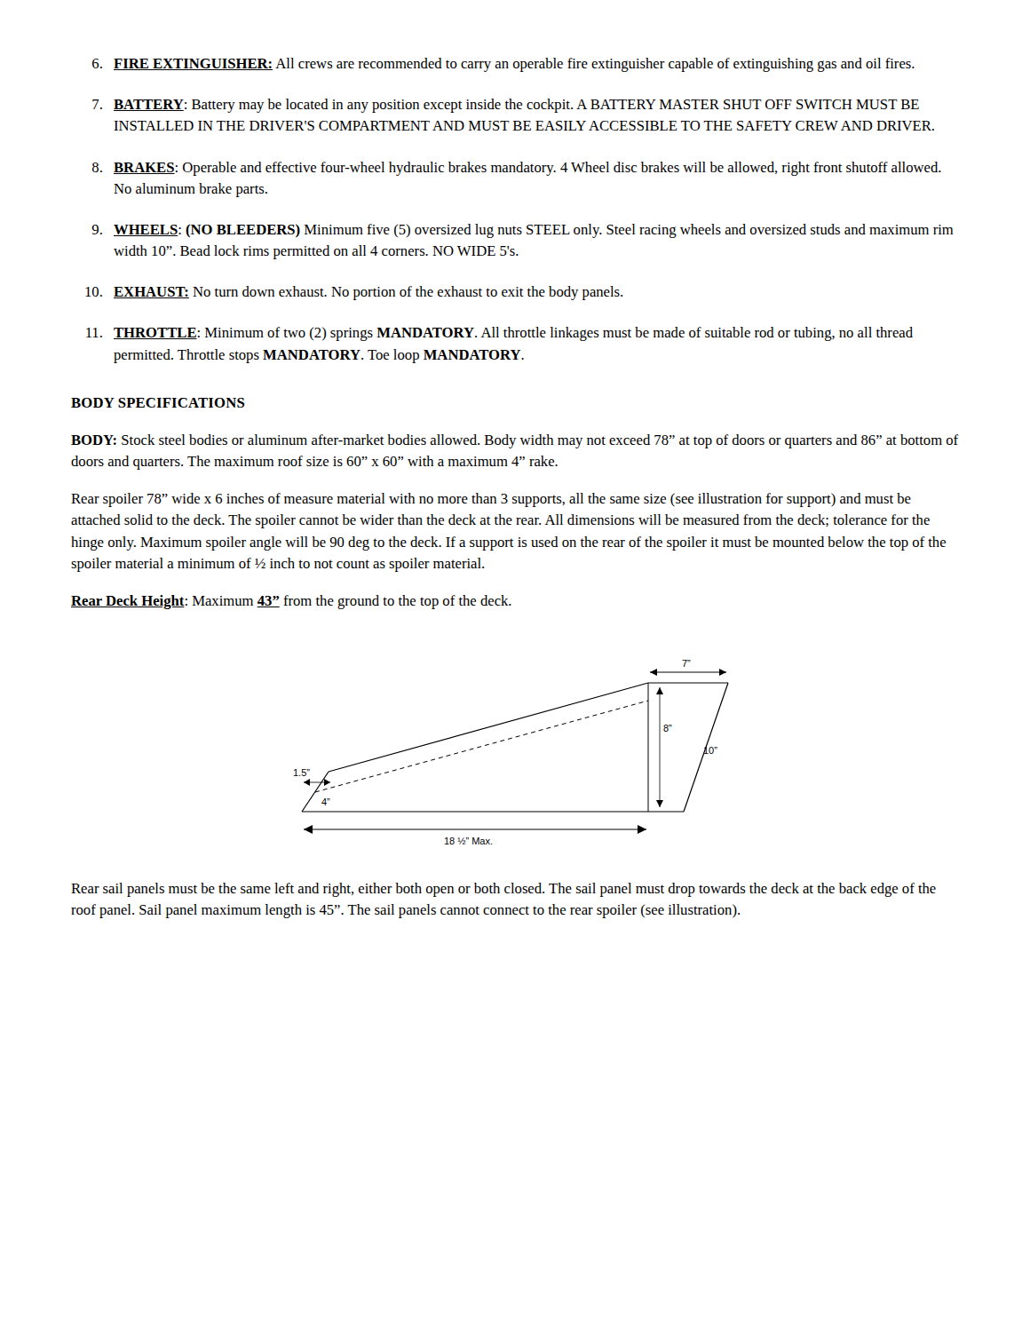FIRE EXTINGUISHER: All crews are recommended to carry an operable fire extinguisher capable of extinguishing gas and oil fires.
BATTERY: Battery may be located in any position except inside the cockpit. A BATTERY MASTER SHUT OFF SWITCH MUST BE INSTALLED IN THE DRIVER'S COMPARTMENT AND MUST BE EASILY ACCESSIBLE TO THE SAFETY CREW AND DRIVER.
BRAKES: Operable and effective four-wheel hydraulic brakes mandatory. 4 Wheel disc brakes will be allowed, right front shutoff allowed. No aluminum brake parts.
WHEELS: (NO BLEEDERS) Minimum five (5) oversized lug nuts STEEL only. Steel racing wheels and oversized studs and maximum rim width 10”. Bead lock rims permitted on all 4 corners. NO WIDE 5's.
EXHAUST: No turn down exhaust. No portion of the exhaust to exit the body panels.
THROTTLE: Minimum of two (2) springs MANDATORY. All throttle linkages must be made of suitable rod or tubing, no all thread permitted. Throttle stops MANDATORY. Toe loop MANDATORY.
BODY SPECIFICATIONS
BODY: Stock steel bodies or aluminum after-market bodies allowed. Body width may not exceed 78” at top of doors or quarters and 86” at bottom of doors and quarters. The maximum roof size is 60” x 60” with a maximum 4” rake.
Rear spoiler 78” wide x 6 inches of measure material with no more than 3 supports, all the same size (see illustration for support) and must be attached solid to the deck. The spoiler cannot be wider than the deck at the rear. All dimensions will be measured from the deck; tolerance for the hinge only. Maximum spoiler angle will be 90 deg to the deck. If a support is used on the rear of the spoiler it must be mounted below the top of the spoiler material a minimum of ½ inch to not count as spoiler material.
Rear Deck Height: Maximum 43” from the ground to the top of the deck.
7” 8” 10” 1.5” 4” 18 ½” Max.
Rear sail panels must be the same left and right, either both open or both closed. The sail panel must drop towards the deck at the back edge of the roof panel. Sail panel maximum length is 45”. The sail panels cannot connect to the rear spoiler (see illustration).